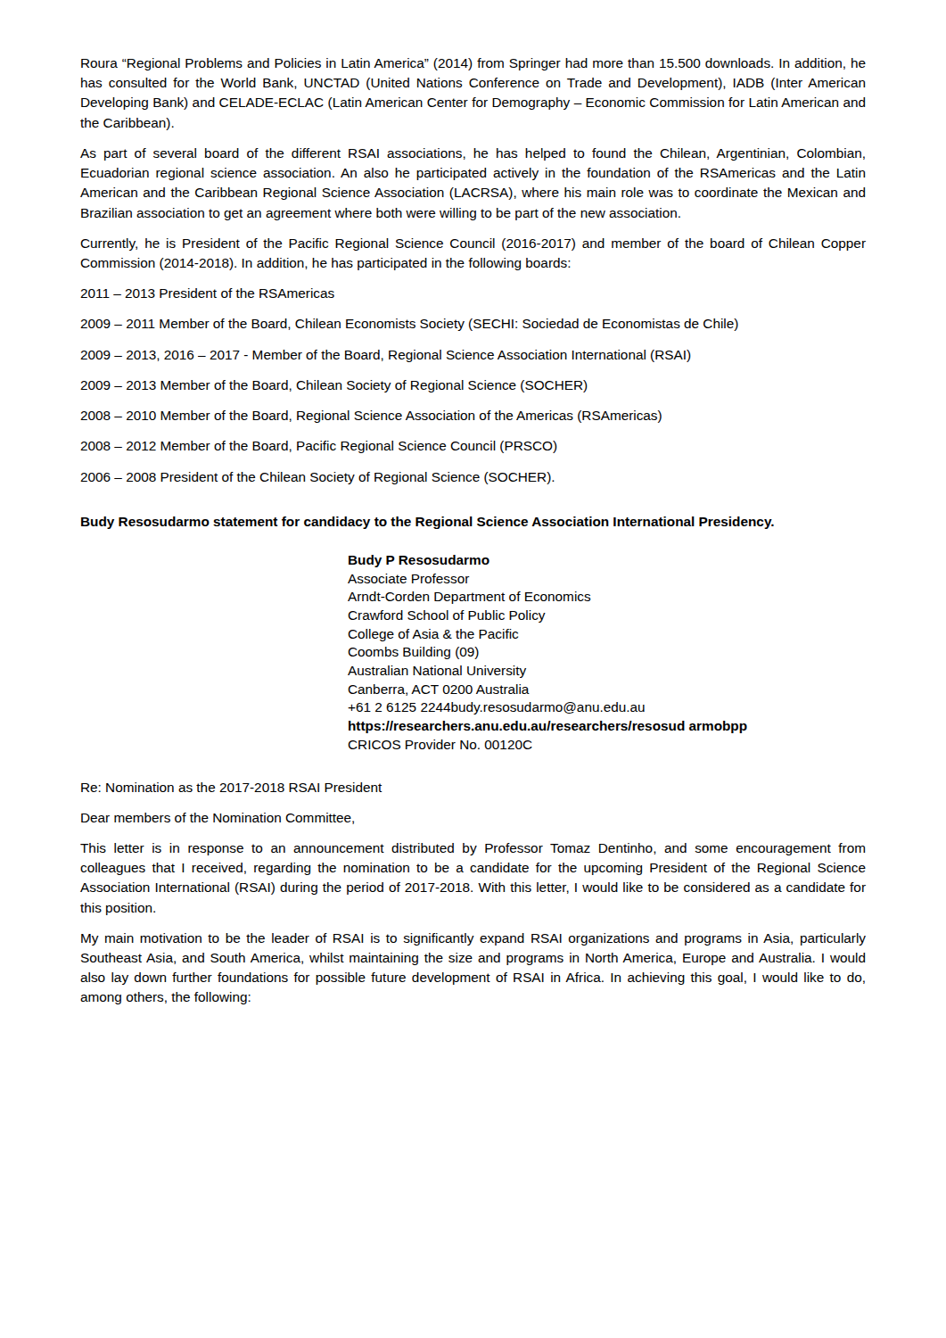Roura “Regional Problems and Policies in Latin America” (2014) from Springer had more than 15.500 downloads. In addition, he has consulted for the World Bank, UNCTAD (United Nations Conference on Trade and Development), IADB (Inter American Developing Bank) and CELADE-ECLAC (Latin American Center for Demography – Economic Commission for Latin American and the Caribbean).
As part of several board of the different RSAI associations, he has helped to found the Chilean, Argentinian, Colombian, Ecuadorian regional science association. An also he participated actively in the foundation of the RSAmericas and the Latin American and the Caribbean Regional Science Association (LACRSA), where his main role was to coordinate the Mexican and Brazilian association to get an agreement where both were willing to be part of the new association.
Currently, he is President of the Pacific Regional Science Council (2016-2017) and member of the board of Chilean Copper Commission (2014-2018). In addition, he has participated in the following boards:
2011 – 2013 President of the RSAmericas
2009 – 2011 Member of the Board, Chilean Economists Society (SECHI: Sociedad de Economistas de Chile)
2009 – 2013, 2016 – 2017 - Member of the Board, Regional Science Association International (RSAI)
2009 – 2013 Member of the Board, Chilean Society of Regional Science (SOCHER)
2008 – 2010 Member of the Board, Regional Science Association of the Americas (RSAmericas)
2008 – 2012 Member of the Board, Pacific Regional Science Council (PRSCO)
2006 – 2008 President of the Chilean Society of Regional Science (SOCHER).
Budy Resosudarmo statement for candidacy to the Regional Science Association International Presidency.
Budy P Resosudarmo
Associate Professor
Arndt-Corden Department of Economics
Crawford School of Public Policy
College of Asia & the Pacific
Coombs Building (09)
Australian National University
Canberra, ACT 0200 Australia
+61 2 6125 2244budy.resosudarmo@anu.edu.au
https://researchers.anu.edu.au/researchers/resosud armobpp
CRICOS Provider No. 00120C
Re: Nomination as the 2017-2018 RSAI President
Dear members of the Nomination Committee,
This letter is in response to an announcement distributed by Professor Tomaz Dentinho, and some encouragement from colleagues that I received, regarding the nomination to be a candidate for the upcoming President of the Regional Science Association International (RSAI) during the period of 2017-2018. With this letter, I would like to be considered as a candidate for this position.
My main motivation to be the leader of RSAI is to significantly expand RSAI organizations and programs in Asia, particularly Southeast Asia, and South America, whilst maintaining the size and programs in North America, Europe and Australia. I would also lay down further foundations for possible future development of RSAI in Africa. In achieving this goal, I would like to do, among others, the following: